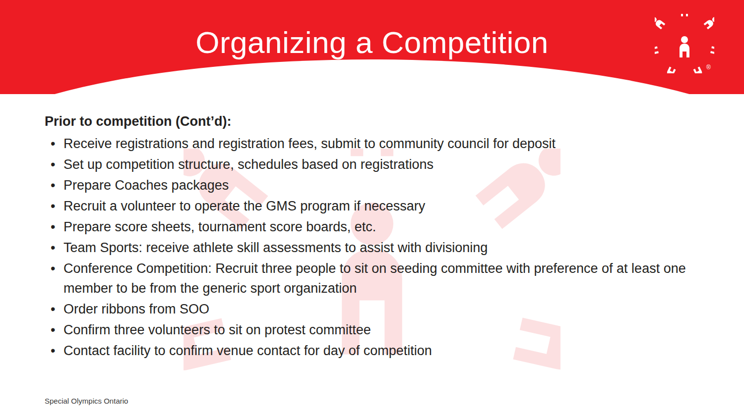Organizing a Competition
®
®
Prior to competition (Cont’d):
Receive registrations and registration fees, submit to community council for deposit
Set up competition structure, schedules based on registrations
Prepare Coaches packages
Recruit a volunteer to operate the GMS program if necessary
Prepare score sheets, tournament score boards, etc.
Team Sports: receive athlete skill assessments to assist with divisioning
Conference Competition: Recruit three people to sit on seeding committee with preference of at least one member to be from the generic sport organization
Order ribbons from SOO
Confirm three volunteers to sit on protest committee
Contact facility to confirm venue contact for day of competition
Special Olympics Ontario